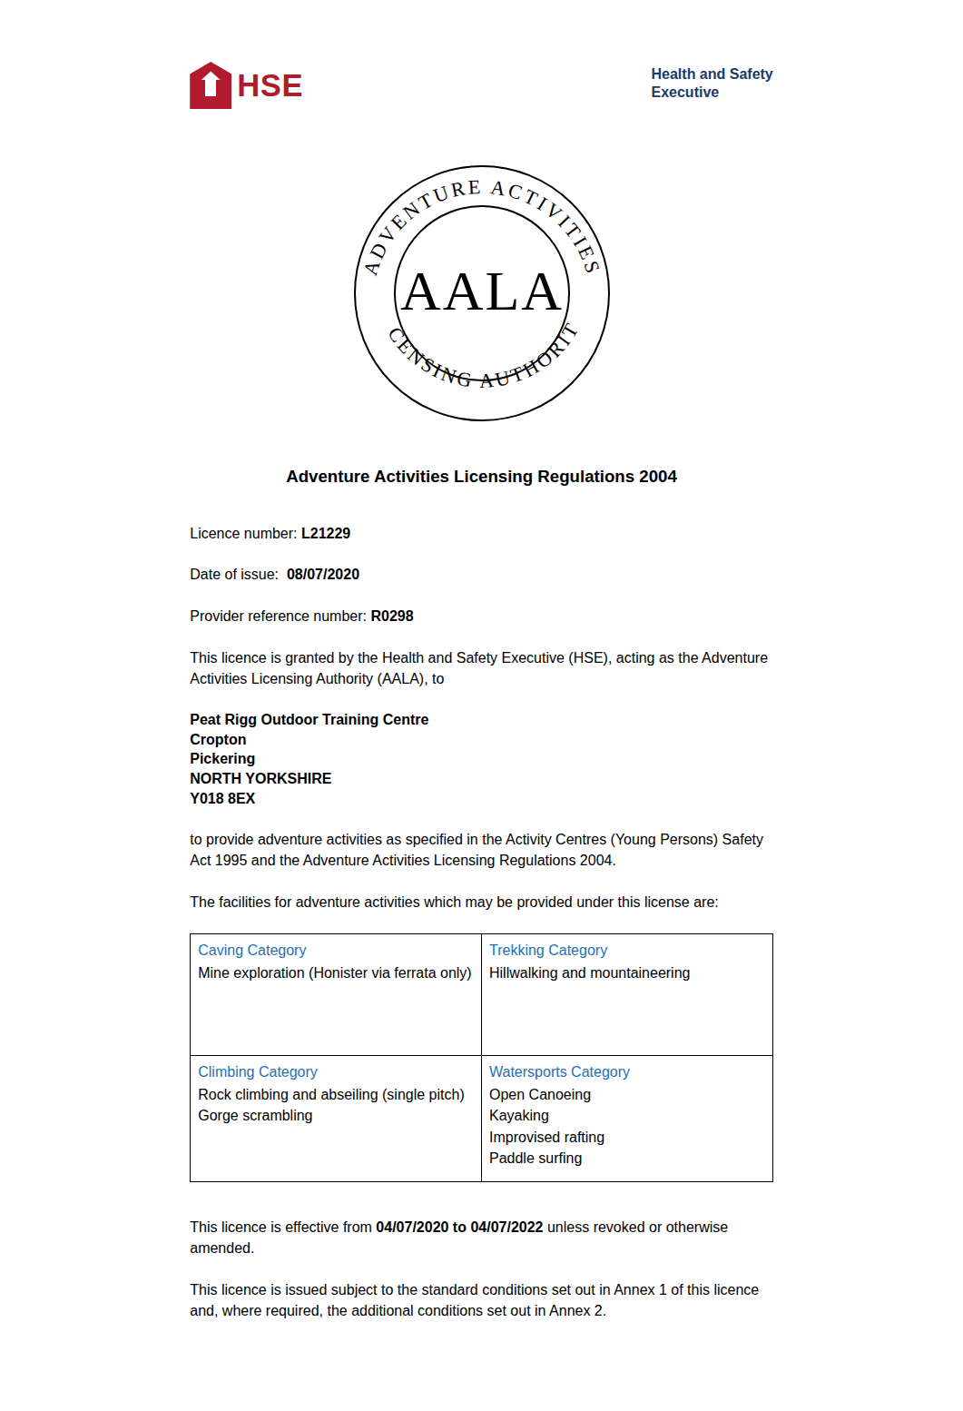HSE
Health and Safety
Executive
ADVENTURE ACTIVITIES LICENSING AUTHORITY AALA
Adventure Activities Licensing Regulations 2004
Licence number: L21229
Date of issue: 08/07/2020
Provider reference number: R0298
This licence is granted by the Health and Safety Executive (HSE), acting as the Adventure Activities Licensing Authority (AALA), to
Peat Rigg Outdoor Training Centre
Cropton
Pickering
NORTH YORKSHIRE
Y018 8EX
to provide adventure activities as specified in the Activity Centres (Young Persons) Safety Act 1995 and the Adventure Activities Licensing Regulations 2004.
The facilities for adventure activities which may be provided under this license are:
| Caving Category Mine exploration (Honister via ferrata only) | Trekking Category Hillwalking and mountaineering |
| Climbing Category Rock climbing and abseiling (single pitch) Gorge scrambling | Watersports Category Open Canoeing Kayaking Improvised rafting Paddle surfing |
This licence is effective from 04/07/2020 to 04/07/2022 unless revoked or otherwise amended.
This licence is issued subject to the standard conditions set out in Annex 1 of this licence and, where required, the additional conditions set out in Annex 2.